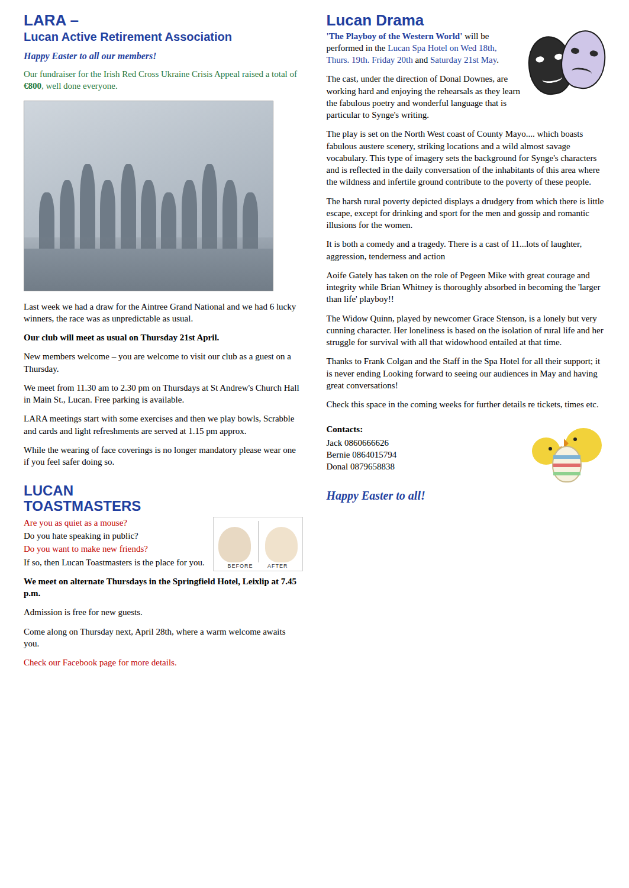LARA –
Lucan Active Retirement Association
Happy Easter to all our members!
Our fundraiser for the Irish Red Cross Ukraine Crisis Appeal raised a total of €800, well done everyone.
Last week we had a draw for the Aintree Grand National and we had 6 lucky winners, the race was as unpredictable as usual.
Our club will meet as usual on Thursday 21st April.
New members welcome – you are welcome to visit our club as a guest on a Thursday.
We meet from 11.30 am to 2.30 pm on Thursdays at St Andrew's Church Hall in Main St., Lucan. Free parking is available.
LARA meetings start with some exercises and then we play bowls, Scrabble and cards and light refreshments are served at 1.15 pm approx.
While the wearing of face coverings is no longer mandatory please wear one if you feel safer doing so.
LUCAN
TOASTMASTERS
BEFORE AFTER
Are you as quiet as a mouse?
Do you hate speaking in public?
Do you want to make new friends?
If so, then Lucan Toastmasters is the place for you.
We meet on alternate Thursdays in the Springfield Hotel, Leixlip at 7.45 p.m.
Admission is free for new guests.
Come along on Thursday next, April 28th, where a warm welcome awaits you.
Check our Facebook page for more details.
Lucan Drama
'The Playboy of the Western World' will be performed in the Lucan Spa Hotel on Wed 18th, Thurs. 19th. Friday 20th and Saturday 21st May.
The cast, under the direction of Donal Downes, are working hard and enjoying the rehearsals as they learn the fabulous poetry and wonderful language that is particular to Synge's writing.
The play is set on the North West coast of County Mayo.... which boasts fabulous austere scenery, striking locations and a wild almost savage vocabulary. This type of imagery sets the background for Synge's characters and is reflected in the daily conversation of the inhabitants of this area where the wildness and infertile ground contribute to the poverty of these people.
The harsh rural poverty depicted displays a drudgery from which there is little escape, except for drinking and sport for the men and gossip and romantic illusions for the women.
It is both a comedy and a tragedy. There is a cast of 11...lots of laughter, aggression, tenderness and action
Aoife Gately has taken on the role of Pegeen Mike with great courage and integrity while Brian Whitney is thoroughly absorbed in becoming the 'larger than life' playboy!!
The Widow Quinn, played by newcomer Grace Stenson, is a lonely but very cunning character. Her loneliness is based on the isolation of rural life and her struggle for survival with all that widowhood entailed at that time.
Thanks to Frank Colgan and the Staff in the Spa Hotel for all their support; it is never ending Looking forward to seeing our audiences in May and having great conversations!
Check this space in the coming weeks for further details re tickets, times etc.
Contacts:
Jack 0860666626
Bernie 0864015794
Donal 0879658838
Happy Easter to all!